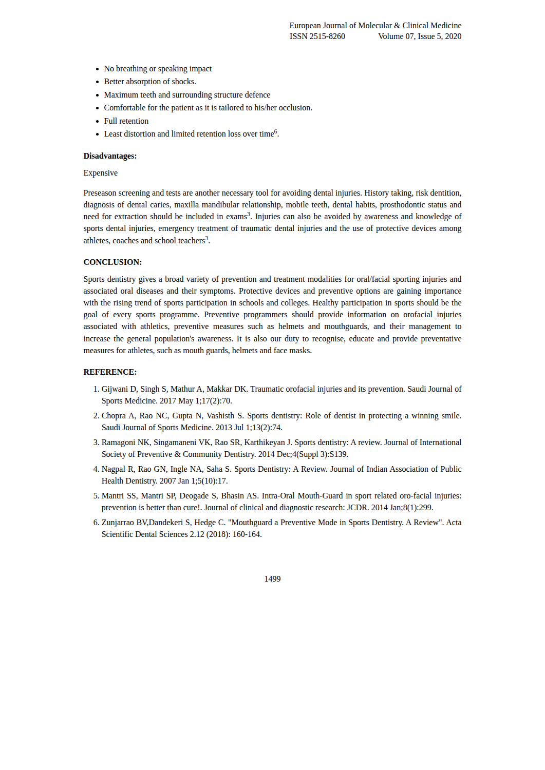European Journal of Molecular & Clinical Medicine ISSN 2515-8260 Volume 07, Issue 5, 2020
No breathing or speaking impact
Better absorption of shocks.
Maximum teeth and surrounding structure defence
Comfortable for the patient as it is tailored to his/her occlusion.
Full retention
Least distortion and limited retention loss over time6.
Disadvantages:
Expensive
Preseason screening and tests are another necessary tool for avoiding dental injuries. History taking, risk dentition, diagnosis of dental caries, maxilla mandibular relationship, mobile teeth, dental habits, prosthodontic status and need for extraction should be included in exams3. Injuries can also be avoided by awareness and knowledge of sports dental injuries, emergency treatment of traumatic dental injuries and the use of protective devices among athletes, coaches and school teachers3.
CONCLUSION:
Sports dentistry gives a broad variety of prevention and treatment modalities for oral/facial sporting injuries and associated oral diseases and their symptoms. Protective devices and preventive options are gaining importance with the rising trend of sports participation in schools and colleges. Healthy participation in sports should be the goal of every sports programme. Preventive programmers should provide information on orofacial injuries associated with athletics, preventive measures such as helmets and mouthguards, and their management to increase the general population's awareness. It is also our duty to recognise, educate and provide preventative measures for athletes, such as mouth guards, helmets and face masks.
REFERENCE:
Gijwani D, Singh S, Mathur A, Makkar DK. Traumatic orofacial injuries and its prevention. Saudi Journal of Sports Medicine. 2017 May 1;17(2):70.
Chopra A, Rao NC, Gupta N, Vashisth S. Sports dentistry: Role of dentist in protecting a winning smile. Saudi Journal of Sports Medicine. 2013 Jul 1;13(2):74.
Ramagoni NK, Singamaneni VK, Rao SR, Karthikeyan J. Sports dentistry: A review. Journal of International Society of Preventive & Community Dentistry. 2014 Dec;4(Suppl 3):S139.
Nagpal R, Rao GN, Ingle NA, Saha S. Sports Dentistry: A Review. Journal of Indian Association of Public Health Dentistry. 2007 Jan 1;5(10):17.
Mantri SS, Mantri SP, Deogade S, Bhasin AS. Intra-Oral Mouth-Guard in sport related oro-facial injuries: prevention is better than cure!. Journal of clinical and diagnostic research: JCDR. 2014 Jan;8(1):299.
Zunjarrao BV,Dandekeri S, Hedge C. "Mouthguard a Preventive Mode in Sports Dentistry. A Review". Acta Scientific Dental Sciences 2.12 (2018): 160-164.
1499